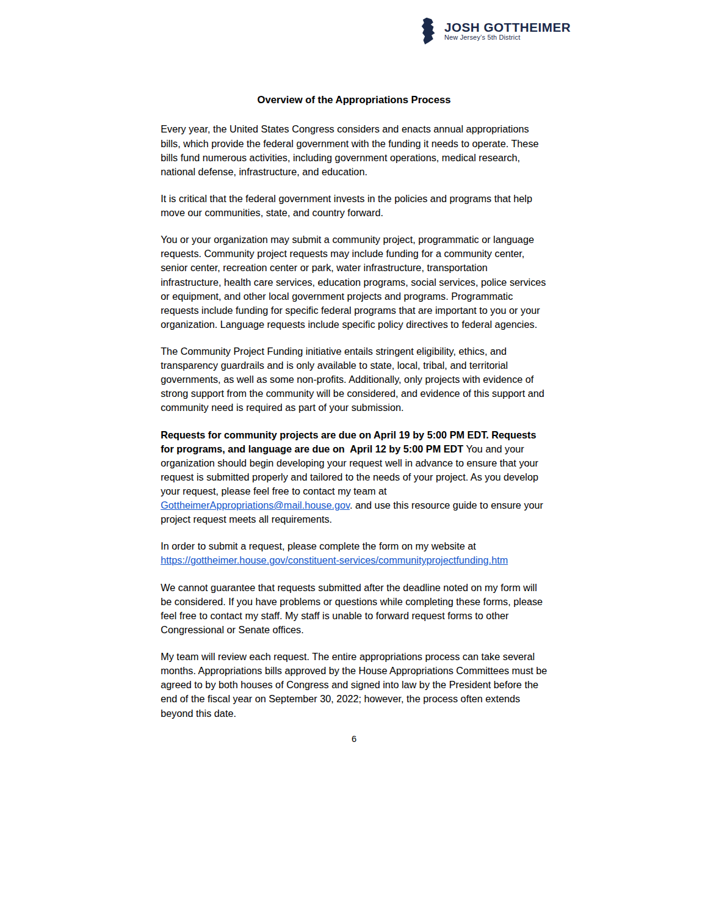JOSH GOTTHEIMER
New Jersey’s 5th District
Overview of the Appropriations Process
Every year, the United States Congress considers and enacts annual appropriations bills, which provide the federal government with the funding it needs to operate. These bills fund numerous activities, including government operations, medical research, national defense, infrastructure, and education.
It is critical that the federal government invests in the policies and programs that help move our communities, state, and country forward.
You or your organization may submit a community project, programmatic or language requests. Community project requests may include funding for a community center, senior center, recreation center or park, water infrastructure, transportation infrastructure, health care services, education programs, social services, police services or equipment, and other local government projects and programs. Programmatic requests include funding for specific federal programs that are important to you or your organization. Language requests include specific policy directives to federal agencies.
The Community Project Funding initiative entails stringent eligibility, ethics, and transparency guardrails and is only available to state, local, tribal, and territorial governments, as well as some non-profits. Additionally, only projects with evidence of strong support from the community will be considered, and evidence of this support and community need is required as part of your submission.
Requests for community projects are due on April 19 by 5:00 PM EDT. Requests for programs, and language are due on April 12 by 5:00 PM EDT You and your organization should begin developing your request well in advance to ensure that your request is submitted properly and tailored to the needs of your project. As you develop your request, please feel free to contact my team at GottheimerAppropriations@mail.house.gov. and use this resource guide to ensure your project request meets all requirements.
In order to submit a request, please complete the form on my website at
https://gottheimer.house.gov/constituent-services/communityprojectfunding.htm
We cannot guarantee that requests submitted after the deadline noted on my form will be considered. If you have problems or questions while completing these forms, please feel free to contact my staff. My staff is unable to forward request forms to other Congressional or Senate offices.
My team will review each request. The entire appropriations process can take several months. Appropriations bills approved by the House Appropriations Committees must be agreed to by both houses of Congress and signed into law by the President before the end of the fiscal year on September 30, 2022; however, the process often extends beyond this date.
6